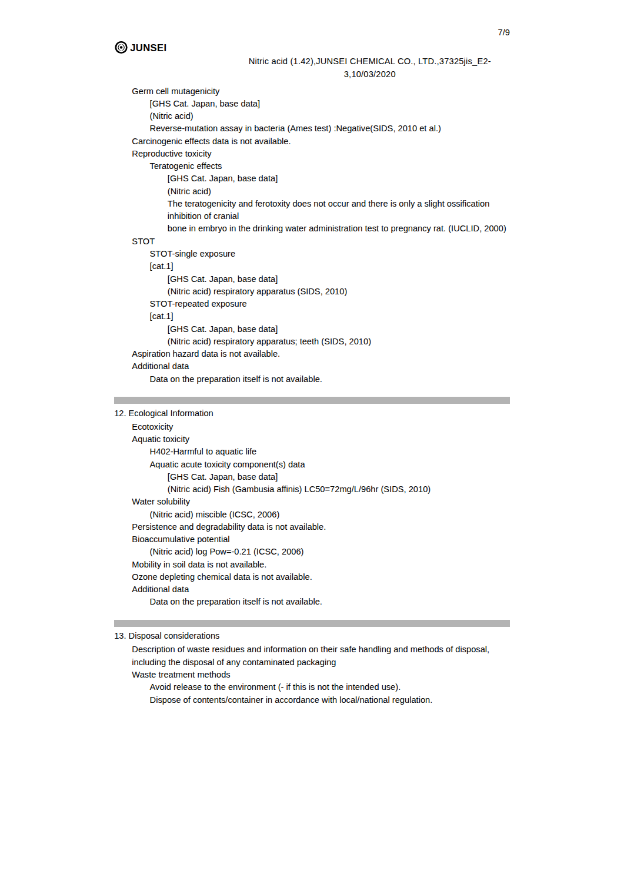7/9
JUNSEI
Nitric acid (1.42),JUNSEI CHEMICAL CO., LTD.,37325jis_E2-3,10/03/2020
Germ cell mutagenicity
[GHS Cat. Japan, base data]
(Nitric acid)
Reverse-mutation assay in bacteria (Ames test) :Negative(SIDS, 2010 et al.)
Carcinogenic effects data is not available.
Reproductive toxicity
Teratogenic effects
[GHS Cat. Japan, base data]
(Nitric acid)
The teratogenicity and ferotoxity does not occur and there is only a slight ossification inhibition of cranial
bone in embryo in the drinking water administration test to pregnancy rat. (IUCLID, 2000)
STOT
STOT-single exposure
[cat.1]
[GHS Cat. Japan, base data]
(Nitric acid) respiratory apparatus (SIDS, 2010)
STOT-repeated exposure
[cat.1]
[GHS Cat. Japan, base data]
(Nitric acid) respiratory apparatus; teeth (SIDS, 2010)
Aspiration hazard data is not available.
Additional data
Data on the preparation itself is not available.
12. Ecological Information
Ecotoxicity
Aquatic toxicity
H402-Harmful to aquatic life
Aquatic acute toxicity component(s) data
[GHS Cat. Japan, base data]
(Nitric acid) Fish (Gambusia affinis) LC50=72mg/L/96hr (SIDS, 2010)
Water solubility
(Nitric acid) miscible (ICSC, 2006)
Persistence and degradability data is not available.
Bioaccumulative potential
(Nitric acid) log Pow=-0.21 (ICSC, 2006)
Mobility in soil data is not available.
Ozone depleting chemical data is not available.
Additional data
Data on the preparation itself is not available.
13. Disposal considerations
Description of waste residues and information on their safe handling and methods of disposal,
including the disposal of any contaminated packaging
Waste treatment methods
Avoid release to the environment (- if this is not the intended use).
Dispose of contents/container in accordance with local/national regulation.